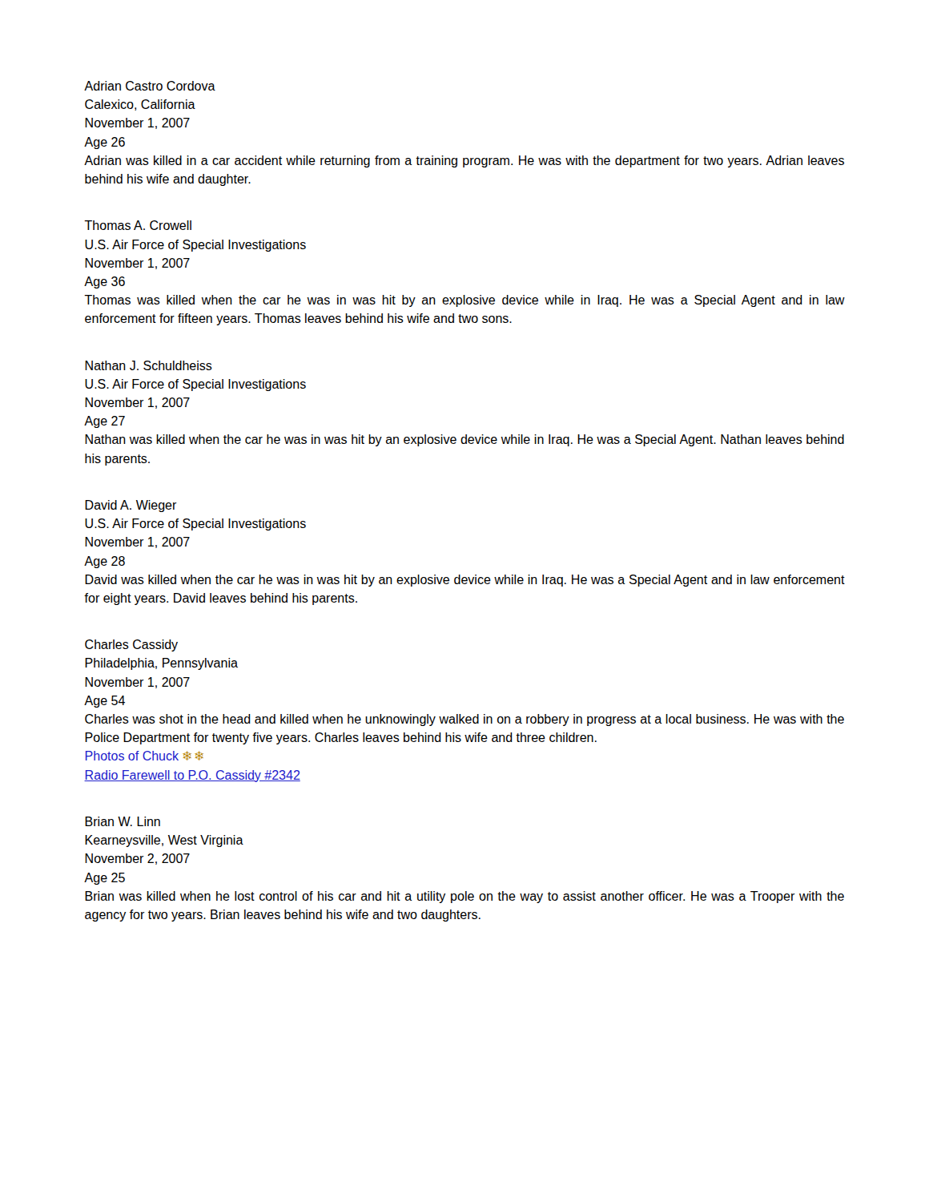Adrian Castro Cordova
Calexico, California
November 1, 2007
Age 26
Adrian was killed in a car accident while returning from a training program. He was with the department for two years. Adrian leaves behind his wife and daughter.
Thomas A. Crowell
U.S. Air Force of Special Investigations
November 1, 2007
Age 36
Thomas was killed when the car he was in was hit by an explosive device while in Iraq. He was a Special Agent and in law enforcement for fifteen years. Thomas leaves behind his wife and two sons.
Nathan J. Schuldheiss
U.S. Air Force of Special Investigations
November 1, 2007
Age 27
Nathan was killed when the car he was in was hit by an explosive device while in Iraq. He was a Special Agent. Nathan leaves behind his parents.
David A. Wieger
U.S. Air Force of Special Investigations
November 1, 2007
Age 28
David was killed when the car he was in was hit by an explosive device while in Iraq. He was a Special Agent and in law enforcement for eight years. David leaves behind his parents.
Charles Cassidy
Philadelphia, Pennsylvania
November 1, 2007
Age 54
Charles was shot in the head and killed when he unknowingly walked in on a robbery in progress at a local business. He was with the Police Department for twenty five years. Charles leaves behind his wife and three children.
Photos of Chuck ❄❄
Radio Farewell to P.O. Cassidy #2342
Brian W. Linn
Kearneysville, West Virginia
November 2, 2007
Age 25
Brian was killed when he lost control of his car and hit a utility pole on the way to assist another officer. He was a Trooper with the agency for two years. Brian leaves behind his wife and two daughters.